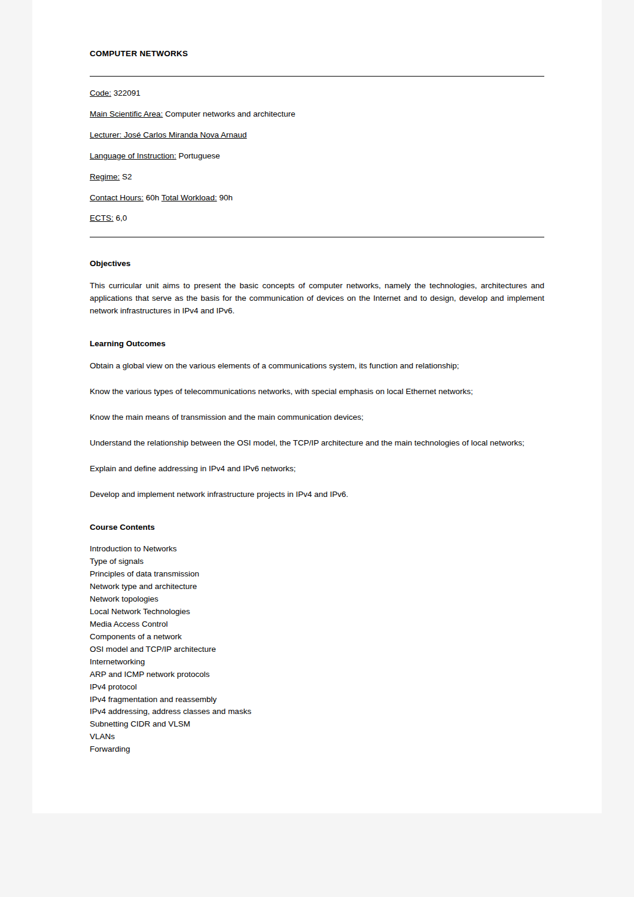COMPUTER NETWORKS
Code: 322091
Main Scientific Area: Computer networks and architecture
Lecturer: José Carlos Miranda Nova Arnaud
Language of Instruction: Portuguese
Regime: S2
Contact Hours: 60h Total Workload: 90h
ECTS: 6,0
Objectives
This curricular unit aims to present the basic concepts of computer networks, namely the technologies, architectures and applications that serve as the basis for the communication of devices on the Internet and to design, develop and implement network infrastructures in IPv4 and IPv6.
Learning Outcomes
Obtain a global view on the various elements of a communications system, its function and relationship;
Know the various types of telecommunications networks, with special emphasis on local Ethernet networks;
Know the main means of transmission and the main communication devices;
Understand the relationship between the OSI model, the TCP/IP architecture and the main technologies of local networks;
Explain and define addressing in IPv4 and IPv6 networks;
Develop and implement network infrastructure projects in IPv4 and IPv6.
Course Contents
Introduction to Networks
Type of signals
Principles of data transmission
Network type and architecture
Network topologies
Local Network Technologies
Media Access Control
Components of a network
OSI model and TCP/IP architecture
Internetworking
ARP and ICMP network protocols
IPv4 protocol
IPv4 fragmentation and reassembly
IPv4 addressing, address classes and masks
Subnetting CIDR and VLSM
VLANs
Forwarding